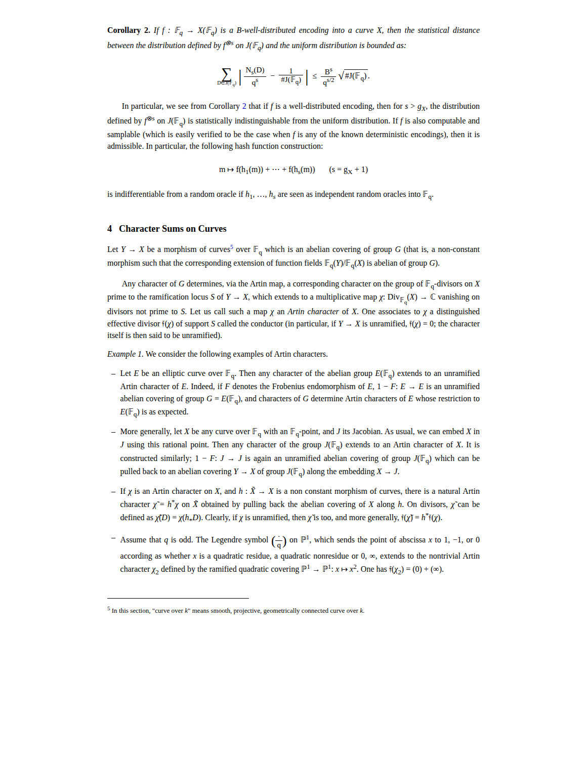Corollary 2. If f : 𝔽q → X(𝔽q) is a B-well-distributed encoding into a curve X, then the statistical distance between the distribution defined by f⊗s on J(𝔽q) and the uniform distribution is bounded as:
∑D∈J(𝔽q) | Ns(D) qs − 1#J(𝔽q) | ≤ Bs qs/2 √#J(𝔽q).
In particular, we see from Corollary 2 that if f is a well-distributed encoding, then for s > gX, the distribution defined by f⊗s on J(𝔽q) is statistically indistinguishable from the uniform distribution. If f is also computable and samplable (which is easily verified to be the case when f is any of the known deterministic encodings), then it is admissible. In particular, the following hash function construction:
m ↦ f(h1(m)) + ⋯ + f(hs(m)) (s = gX + 1)
is indifferentiable from a random oracle if h1, …, hs are seen as independent random oracles into 𝔽q.
4 Character Sums on Curves
Let Y → X be a morphism of curves5 over 𝔽q which is an abelian covering of group G (that is, a non-constant morphism such that the corresponding extension of function fields 𝔽q(Y)/𝔽q(X) is abelian of group G).
Any character of G determines, via the Artin map, a corresponding character on the group of 𝔽q-divisors on X prime to the ramification locus S of Y → X, which extends to a multiplicative map χ: Div𝔽q(X) → ℂ vanishing on divisors not prime to S. Let us call such a map χ an Artin character of X. One associates to χ a distinguished effective divisor 𝔣(χ) of support S called the conductor (in particular, if Y → X is unramified, 𝔣(χ) = 0; the character itself is then said to be unramified).
Example 1. We consider the following examples of Artin characters.
Let E be an elliptic curve over 𝔽q. Then any character of the abelian group E(𝔽q) extends to an unramified Artin character of E. Indeed, if F denotes the Frobenius endomorphism of E, 1 − F: E → E is an unramified abelian covering of group G = E(𝔽q), and characters of G determine Artin characters of E whose restriction to E(𝔽q) is as expected.
More generally, let X be any curve over 𝔽q with an 𝔽q-point, and J its Jacobian. As usual, we can embed X in J using this rational point. Then any character of the group J(𝔽q) extends to an Artin character of X. It is constructed similarly; 1 − F: J → J is again an unramified abelian covering of group J(𝔽q) which can be pulled back to an abelian covering Y → X of group J(𝔽q) along the embedding X → J.
If χ is an Artin character on X, and h : X̃ → X is a non constant morphism of curves, there is a natural Artin character χ̃ = h*χ on X̃ obtained by pulling back the abelian covering of X along h. On divisors, χ̃ can be defined as χ̃(D) = χ(h*D). Clearly, if χ is unramified, then χ̃ is too, and more generally, 𝔣(χ̃) = h*𝔣(χ).
Assume that q is odd. The Legendre symbol (·q) on ℙ1, which sends the point of abscissa x to 1, −1, or 0 according as whether x is a quadratic residue, a quadratic nonresidue or 0, ∞, extends to the nontrivial Artin character χ2 defined by the ramified quadratic covering ℙ1 → ℙ1: x ↦ x2. One has 𝔣(χ2) = (0) + (∞).
5 In this section, "curve over k" means smooth, projective, geometrically connected curve over k.